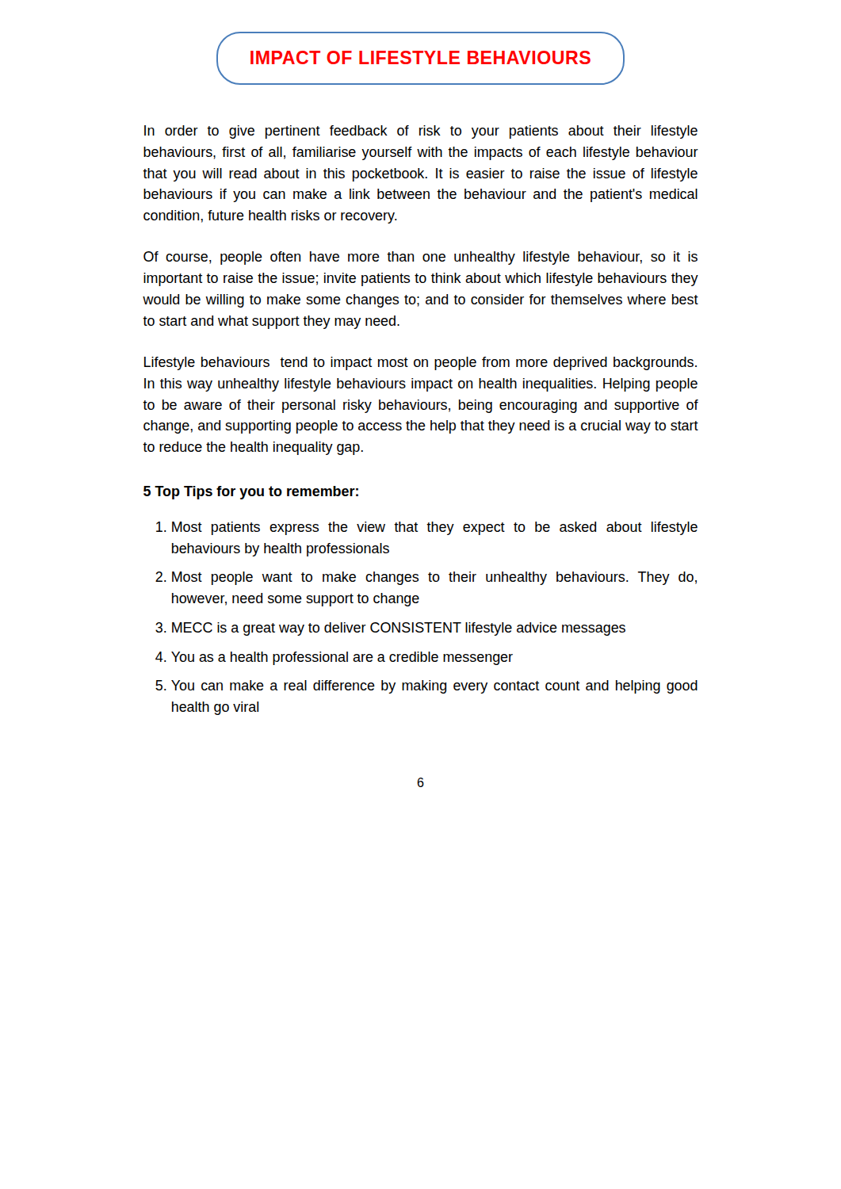IMPACT OF LIFESTYLE BEHAVIOURS
In order to give pertinent feedback of risk to your patients about their lifestyle behaviours, first of all, familiarise yourself with the impacts of each lifestyle behaviour that you will read about in this pocketbook. It is easier to raise the issue of lifestyle behaviours if you can make a link between the behaviour and the patient's medical condition, future health risks or recovery.
Of course, people often have more than one unhealthy lifestyle behaviour, so it is important to raise the issue; invite patients to think about which lifestyle behaviours they would be willing to make some changes to; and to consider for themselves where best to start and what support they may need.
Lifestyle behaviours tend to impact most on people from more deprived backgrounds. In this way unhealthy lifestyle behaviours impact on health inequalities. Helping people to be aware of their personal risky behaviours, being encouraging and supportive of change, and supporting people to access the help that they need is a crucial way to start to reduce the health inequality gap.
5 Top Tips for you to remember:
Most patients express the view that they expect to be asked about lifestyle behaviours by health professionals
Most people want to make changes to their unhealthy behaviours. They do, however, need some support to change
MECC is a great way to deliver CONSISTENT lifestyle advice messages
You as a health professional are a credible messenger
You can make a real difference by making every contact count and helping good health go viral
6